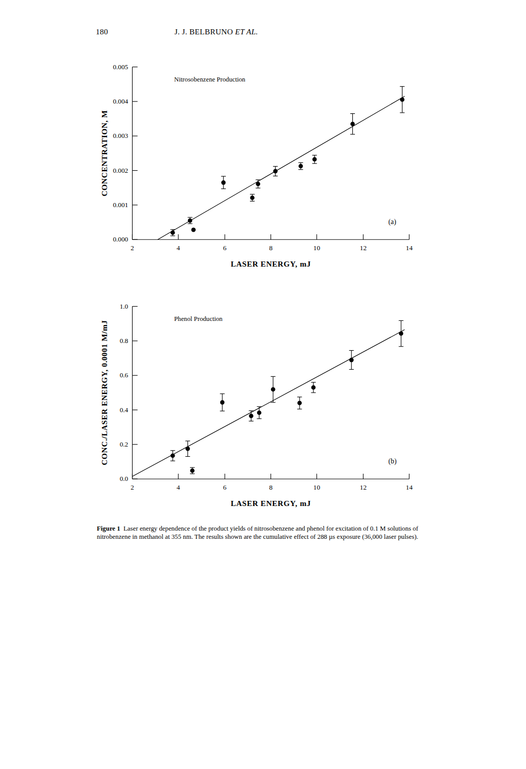180
J. J. BELBRUNO ET AL.
0.000 0.001 0.002 0.003 0.004 0.005 2 4 6 8 10 12 14 Nitrosobenzene Production (a) LASER ENERGY, mJ CONCENTRATION, M
0.0 0.2 0.4 0.6 0.8 1.0 2 4 6 8 10 12 14 Phenol Production (b) LASER ENERGY, mJ CONC./LASER ENERGY, 0.0001 M/mJ
Figure 1 Laser energy dependence of the product yields of nitrosobenzene and phenol for excitation of 0.1 M solutions of nitrobenzene in methanol at 355 nm. The results shown are the cumulative effect of 288 µs exposure (36,000 laser pulses).